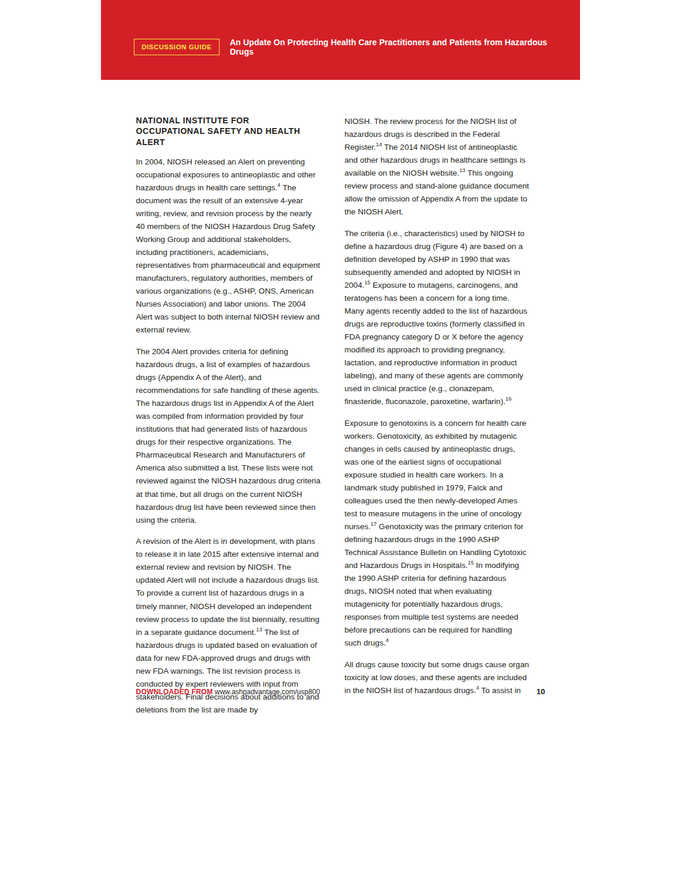DISCUSSION GUIDE
An Update On Protecting Health Care Practitioners and Patients from Hazardous Drugs
NATIONAL INSTITUTE FOR OCCUPATIONAL SAFETY AND HEALTH ALERT
In 2004, NIOSH released an Alert on preventing occupational exposures to antineoplastic and other hazardous drugs in health care settings.4 The document was the result of an extensive 4-year writing, review, and revision process by the nearly 40 members of the NIOSH Hazardous Drug Safety Working Group and additional stakeholders, including practitioners, academicians, representatives from pharmaceutical and equipment manufacturers, regulatory authorities, members of various organizations (e.g., ASHP, ONS, American Nurses Association) and labor unions. The 2004 Alert was subject to both internal NIOSH review and external review.
The 2004 Alert provides criteria for defining hazardous drugs, a list of examples of hazardous drugs (Appendix A of the Alert), and recommendations for safe handling of these agents. The hazardous drugs list in Appendix A of the Alert was compiled from information provided by four institutions that had generated lists of hazardous drugs for their respective organizations. The Pharmaceutical Research and Manufacturers of America also submitted a list. These lists were not reviewed against the NIOSH hazardous drug criteria at that time, but all drugs on the current NIOSH hazardous drug list have been reviewed since then using the criteria.
A revision of the Alert is in development, with plans to release it in late 2015 after extensive internal and external review and revision by NIOSH. The updated Alert will not include a hazardous drugs list. To provide a current list of hazardous drugs in a timely manner, NIOSH developed an independent review process to update the list biennially, resulting in a separate guidance document.13 The list of hazardous drugs is updated based on evaluation of data for new FDA-approved drugs and drugs with new FDA warnings. The list revision process is conducted by expert reviewers with input from stakeholders. Final decisions about additions to and deletions from the list are made by
NIOSH. The review process for the NIOSH list of hazardous drugs is described in the Federal Register.14 The 2014 NIOSH list of antineoplastic and other hazardous drugs in healthcare settings is available on the NIOSH website.13 This ongoing review process and stand-alone guidance document allow the omission of Appendix A from the update to the NIOSH Alert.
The criteria (i.e., characteristics) used by NIOSH to define a hazardous drug (Figure 4) are based on a definition developed by ASHP in 1990 that was subsequently amended and adopted by NIOSH in 2004.15 Exposure to mutagens, carcinogens, and teratogens has been a concern for a long time. Many agents recently added to the list of hazardous drugs are reproductive toxins (formerly classified in FDA pregnancy category D or X before the agency modified its approach to providing pregnancy, lactation, and reproductive information in product labeling), and many of these agents are commonly used in clinical practice (e.g., clonazepam, finasteride, fluconazole, paroxetine, warfarin).16
Exposure to genotoxins is a concern for health care workers. Genotoxicity, as exhibited by mutagenic changes in cells caused by antineoplastic drugs, was one of the earliest signs of occupational exposure studied in health care workers. In a landmark study published in 1979, Falck and colleagues used the then newly-developed Ames test to measure mutagens in the urine of oncology nurses.17 Genotoxicity was the primary criterion for defining hazardous drugs in the 1990 ASHP Technical Assistance Bulletin on Handling Cytotoxic and Hazardous Drugs in Hospitals.15 In modifying the 1990 ASHP criteria for defining hazardous drugs, NIOSH noted that when evaluating mutagenicity for potentially hazardous drugs, responses from multiple test systems are needed before precautions can be required for handling such drugs.4
All drugs cause toxicity but some drugs cause organ toxicity at low doses, and these agents are included in the NIOSH list of hazardous drugs.4 To assist in
DOWNLOADED FROM www.ashpadvantage.com/usp800
10